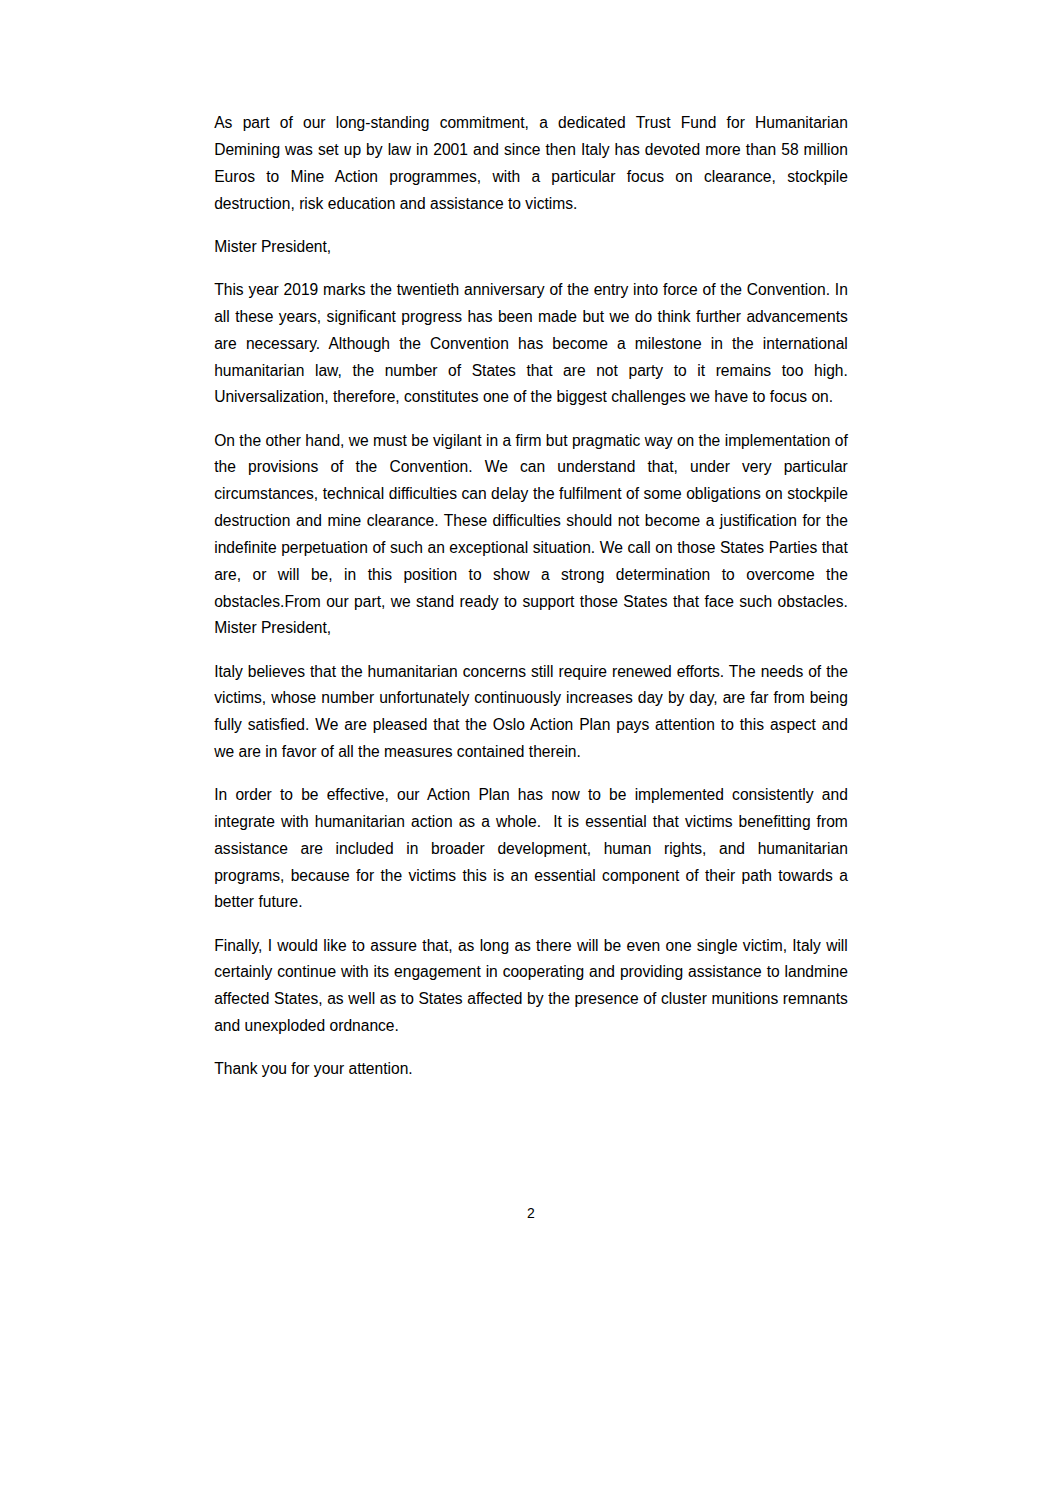As part of our long-standing commitment, a dedicated Trust Fund for Humanitarian Demining was set up by law in 2001 and since then Italy has devoted more than 58 million Euros to Mine Action programmes, with a particular focus on clearance, stockpile destruction, risk education and assistance to victims.
Mister President,
This year 2019 marks the twentieth anniversary of the entry into force of the Convention. In all these years, significant progress has been made but we do think further advancements are necessary. Although the Convention has become a milestone in the international humanitarian law, the number of States that are not party to it remains too high. Universalization, therefore, constitutes one of the biggest challenges we have to focus on.
On the other hand, we must be vigilant in a firm but pragmatic way on the implementation of the provisions of the Convention. We can understand that, under very particular circumstances, technical difficulties can delay the fulfilment of some obligations on stockpile destruction and mine clearance. These difficulties should not become a justification for the indefinite perpetuation of such an exceptional situation. We call on those States Parties that are, or will be, in this position to show a strong determination to overcome the obstacles.From our part, we stand ready to support those States that face such obstacles. Mister President,
Italy believes that the humanitarian concerns still require renewed efforts. The needs of the victims, whose number unfortunately continuously increases day by day, are far from being fully satisfied. We are pleased that the Oslo Action Plan pays attention to this aspect and we are in favor of all the measures contained therein.
In order to be effective, our Action Plan has now to be implemented consistently and integrate with humanitarian action as a whole. It is essential that victims benefitting from assistance are included in broader development, human rights, and humanitarian programs, because for the victims this is an essential component of their path towards a better future.
Finally, I would like to assure that, as long as there will be even one single victim, Italy will certainly continue with its engagement in cooperating and providing assistance to landmine affected States, as well as to States affected by the presence of cluster munitions remnants and unexploded ordnance.
Thank you for your attention.
2